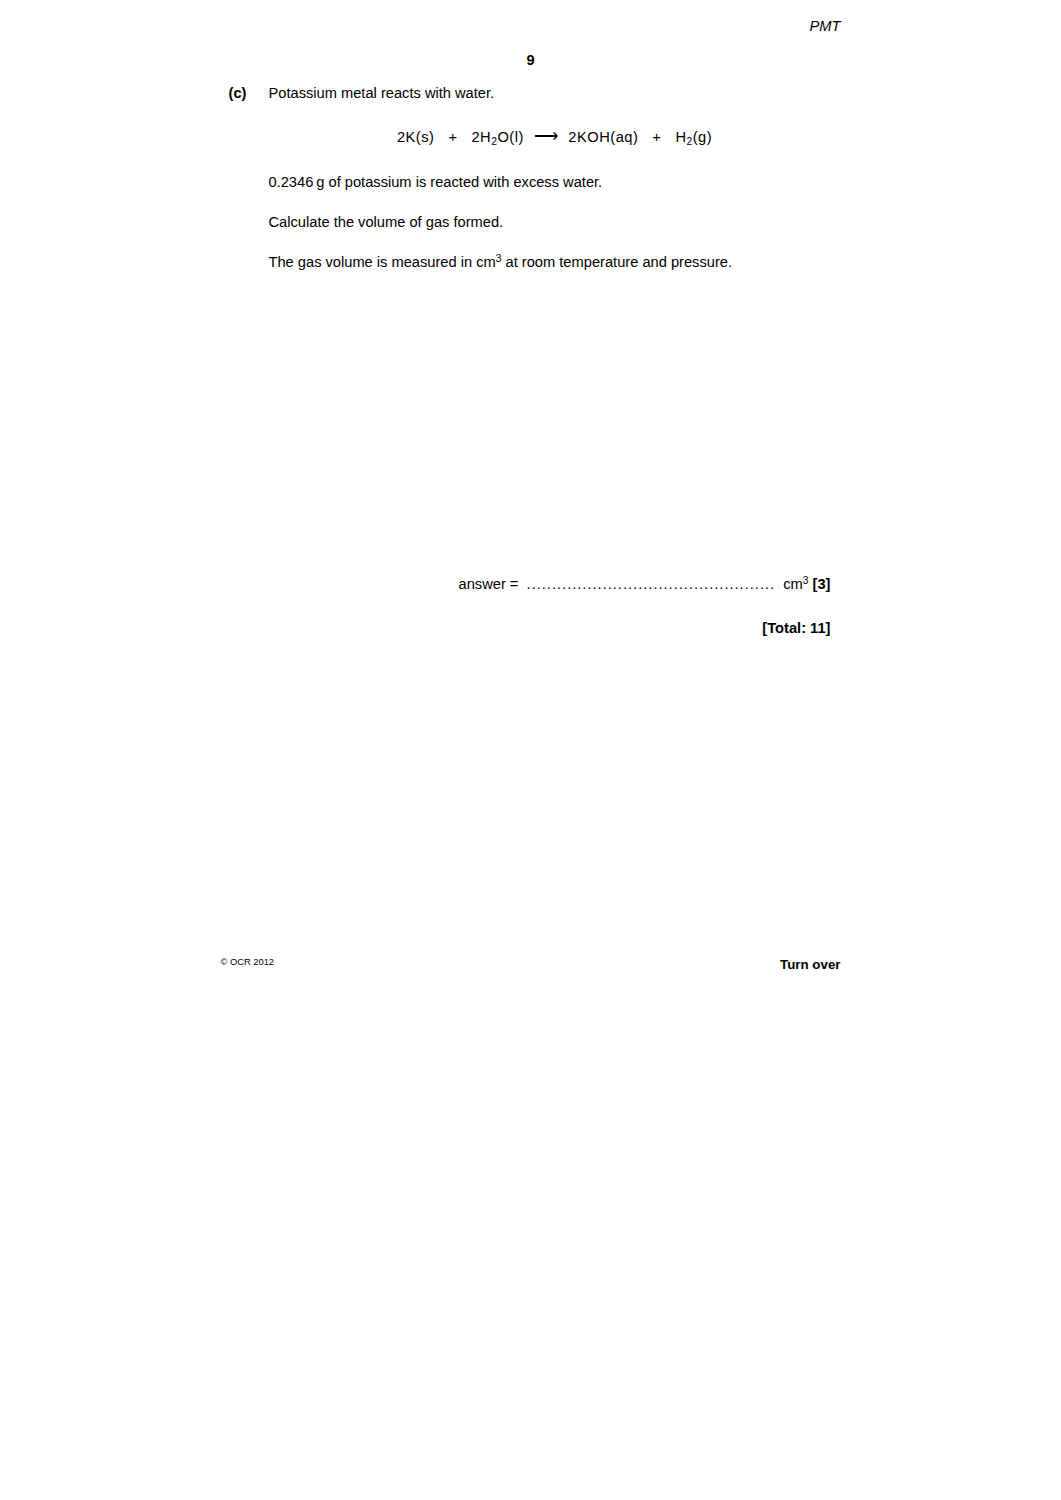PMT
9
(c)
Potassium metal reacts with water.
2K(s) + 2H2O(l)⟶2KOH(aq) + H2(g)
0.2346 g of potassium is reacted with excess water.
Calculate the volume of gas formed.
The gas volume is measured in cm3 at room temperature and pressure.
answer = ................................................. cm3 [3]
[Total: 11]
© OCR 2012 Turn over